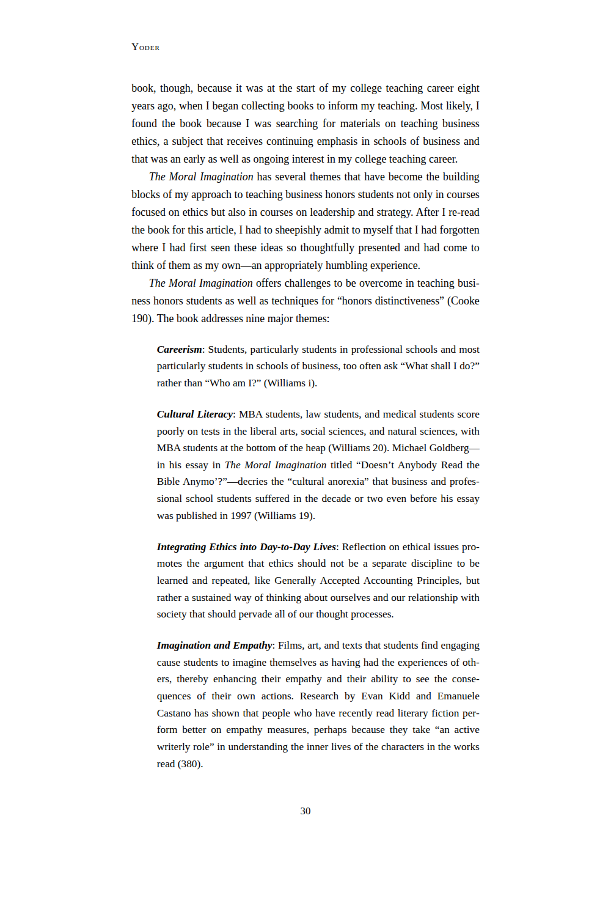Yoder
book, though, because it was at the start of my college teaching career eight years ago, when I began collecting books to inform my teaching. Most likely, I found the book because I was searching for materials on teaching business ethics, a subject that receives continuing emphasis in schools of business and that was an early as well as ongoing interest in my college teaching career.
The Moral Imagination has several themes that have become the building blocks of my approach to teaching business honors students not only in courses focused on ethics but also in courses on leadership and strategy. After I re-read the book for this article, I had to sheepishly admit to myself that I had forgotten where I had first seen these ideas so thoughtfully presented and had come to think of them as my own—an appropriately humbling experience.
The Moral Imagination offers challenges to be overcome in teaching business honors students as well as techniques for “honors distinctiveness” (Cooke 190). The book addresses nine major themes:
Careerism: Students, particularly students in professional schools and most particularly students in schools of business, too often ask “What shall I do?” rather than “Who am I?” (Williams i).
Cultural Literacy: MBA students, law students, and medical students score poorly on tests in the liberal arts, social sciences, and natural sciences, with MBA students at the bottom of the heap (Williams 20). Michael Goldberg—in his essay in The Moral Imagination titled “Doesn’t Anybody Read the Bible Anymo’?”—decries the “cultural anorexia” that business and professional school students suffered in the decade or two even before his essay was published in 1997 (Williams 19).
Integrating Ethics into Day-to-Day Lives: Reflection on ethical issues promotes the argument that ethics should not be a separate discipline to be learned and repeated, like Generally Accepted Accounting Principles, but rather a sustained way of thinking about ourselves and our relationship with society that should pervade all of our thought processes.
Imagination and Empathy: Films, art, and texts that students find engaging cause students to imagine themselves as having had the experiences of others, thereby enhancing their empathy and their ability to see the consequences of their own actions. Research by Evan Kidd and Emanuele Castano has shown that people who have recently read literary fiction perform better on empathy measures, perhaps because they take “an active writerly role” in understanding the inner lives of the characters in the works read (380).
30